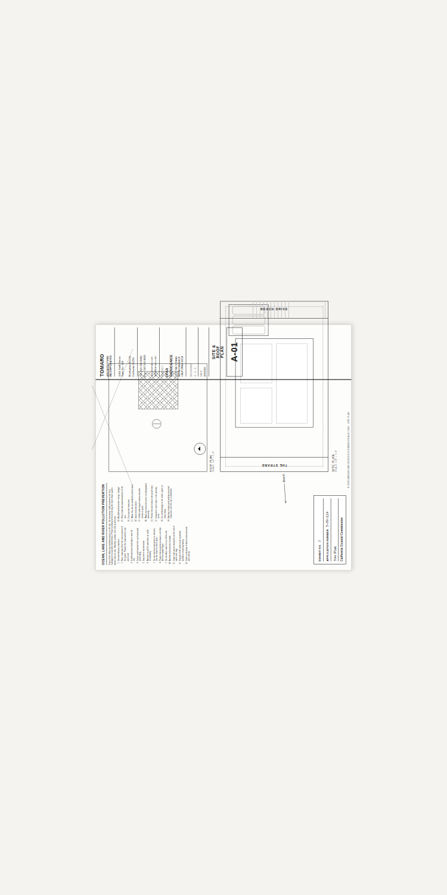Ocean, Lake and River Pollution Prevention
If any of the following conditions occur on the site, the contractor shall implement the best management practices listed below. Prevent pollutants from entering the storm drain system, ocean, lake or river. Maintain a clean work site at all times.
General cleanup practices.
Keep materials off of the street and out of the gutter. Protect the material from rain and wind.
Install equipment and drains near the site.
Sweep and maintain the work area and street daily.
Equipment maintenance.
Maintain a spill kit and clean up spills immediately.
Do not wash out equipment or vehicles into the street or storm drain.
Protect inlets and storm drains with filter fabric or gravel bags.
Do not allow water to run off the site.
Asphalt and concrete removal.
Cover and secure stockpiles at the end of each work day.
Dispose of all waste at an approved landfill or recycling facility.
Cover or dispose of debris from concrete saw cutting.
Asphalt and concrete mixing, storage.
Keep materials covered and out of the rain.
Dust control measures.
Water the site as needed to control dust.
Sawcut construction.
Collect and recycle excess concrete, mortar or grout.
Wash out concrete trucks in a designated area only.
Protect the storm drain inlet at all times.
Dispose of wash water in the sanitary sewer.
Do not discharge to the street, gutter or storm drain.
Maintain erosion and sediment control measures until the site is stabilized.
ROOF PLAN SCALE: 1/4" = 1'-0"
THE STRAND
BEACH DRIVE
Beach
SITE PLAN SCALE: 1/8" = 1'-0"
Exhibit No. 3
Application Number 5-09-124
Site Plan
California Coastal Commission
R:\SWD\2009\09\IYAR RESIDENCE\DRAWINGS\A-01.DWG SITE PLAN
TOMARO ARCHITECTURE
INCORPORATED
1901 Sixth Street
Suite No. 100
Manhattan Beach,
California 90266
Tel: 310.318.8989
Fax: 310.318.8400
www.tomaro.com
info@tomaro.com
Project
IYAR
RESIDENCE
1026 THE STRAND
HERMOSA BEACH
CALIFORNIA 90254
Revisions
△ △ △
Date
09/2009
SITE &
ROOF
PLAN
A-01